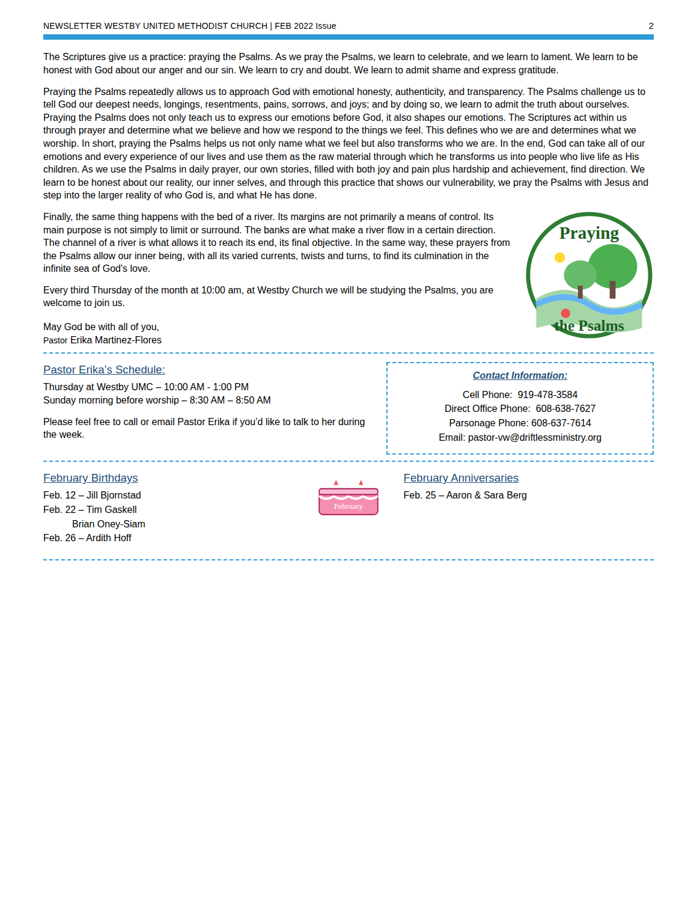NEWSLETTER WESTBY UNITED METHODIST CHURCH | FEB 2022 Issue
2
The Scriptures give us a practice: praying the Psalms. As we pray the Psalms, we learn to celebrate, and we learn to lament. We learn to be honest with God about our anger and our sin. We learn to cry and doubt. We learn to admit shame and express gratitude.
Praying the Psalms repeatedly allows us to approach God with emotional honesty, authenticity, and transparency. The Psalms challenge us to tell God our deepest needs, longings, resentments, pains, sorrows, and joys; and by doing so, we learn to admit the truth about ourselves. Praying the Psalms does not only teach us to express our emotions before God, it also shapes our emotions. The Scriptures act within us through prayer and determine what we believe and how we respond to the things we feel. This defines who we are and determines what we worship. In short, praying the Psalms helps us not only name what we feel but also transforms who we are. In the end, God can take all of our emotions and every experience of our lives and use them as the raw material through which he transforms us into people who live life as His children. As we use the Psalms in daily prayer, our own stories, filled with both joy and pain plus hardship and achievement, find direction. We learn to be honest about our reality, our inner selves, and through this practice that shows our vulnerability, we pray the Psalms with Jesus and step into the larger reality of who God is, and what He has done.
Finally, the same thing happens with the bed of a river. Its margins are not primarily a means of control. Its main purpose is not simply to limit or surround. The banks are what make a river flow in a certain direction. The channel of a river is what allows it to reach its end, its final objective. In the same way, these prayers from the Psalms allow our inner being, with all its varied currents, twists and turns, to find its culmination in the infinite sea of God's love.
Every third Thursday of the month at 10:00 am, at Westby Church we will be studying the Psalms, you are welcome to join us.
May God be with all of you,
Pastor Erika Martinez-Flores
Pastor Erika’s Schedule:
Thursday at Westby UMC – 10:00 AM - 1:00 PM
Sunday morning before worship – 8:30 AM – 8:50 AM
Please feel free to call or email Pastor Erika if you’d like to talk to her during the week.
Contact Information:
Cell Phone: 919-478-3584
Direct Office Phone: 608-638-7627
Parsonage Phone: 608-637-7614
Email: pastor-vw@driftlessministry.org
February Birthdays
Feb. 12 – Jill Bjornstad
Feb. 22 – Tim Gaskell
Brian Oney-Siam
Feb. 26 – Ardith Hoff
February Anniversaries
Feb. 25 – Aaron & Sara Berg